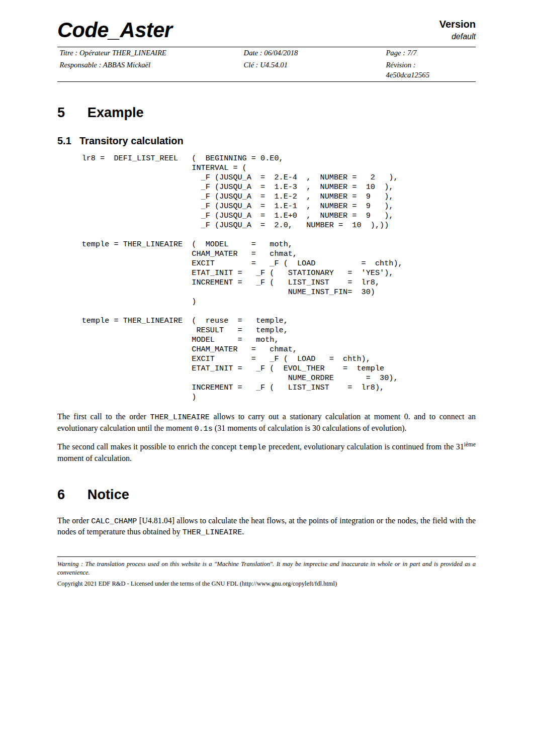Version
default
Code_Aster
| Titre : Opérateur THER_LINEAIRE | Date : 06/04/2018 | Page : 7/7 |
| Responsable : ABBAS Mickaël | Clé : U4.54.01 | Révision : 4e50dca12565 |
5 Example
5.1 Transitory calculation
lr8 =  DEFI_LIST_REEL   (  BEGINNING = 0.E0,
                        INTERVAL = (
                          _F (JUSQU_A  =  2.E-4  ,  NUMBER =   2   ),
                          _F (JUSQU_A  =  1.E-3  ,  NUMBER =  10  ),
                          _F (JUSQU_A  =  1.E-2  ,  NUMBER =  9   ),
                          _F (JUSQU_A  =  1.E-1  ,  NUMBER =  9   ),
                          _F (JUSQU_A  =  1.E+0  ,  NUMBER =  9   ),
                          _F (JUSQU_A  =  2.0,   NUMBER =  10  ),))

temple = THER_LINEAIRE  (  MODEL     =   moth,
                        CHAM_MATER   =   chmat,
                        EXCIT        =   _F (  LOAD          =  chth),
                        ETAT_INIT =   _F (   STATIONARY   =  'YES'),
                        INCREMENT =   _F (   LIST_INST    =  lr8,
                                             NUME_INST_FIN=  30)
                        )

temple = THER_LINEAIRE  (  reuse  =   temple,
                         RESULT   =   temple,
                        MODEL     =   moth,
                        CHAM_MATER   =   chmat,
                        EXCIT        =   _F (  LOAD   =  chth),
                        ETAT_INIT =   _F (  EVOL_THER    =  temple
                                             NUME_ORDRE       =  30),
                        INCREMENT =   _F (   LIST_INST    =  lr8),
                        )
The first call to the order THER_LINEAIRE allows to carry out a stationary calculation at moment 0. and to connect an evolutionary calculation until the moment 0.1s (31 moments of calculation is 30 calculations of evolution).
The second call makes it possible to enrich the concept temple precedent, evolutionary calculation is continued from the 31ième moment of calculation.
6 Notice
The order CALC_CHAMP [U4.81.04] allows to calculate the heat flows, at the points of integration or the nodes, the field with the nodes of temperature thus obtained by THER_LINEAIRE.
Warning : The translation process used on this website is a "Machine Translation". It may be imprecise and inaccurate in whole or in part and is provided as a convenience.
Copyright 2021 EDF R&D - Licensed under the terms of the GNU FDL (http://www.gnu.org/copyleft/fdl.html)